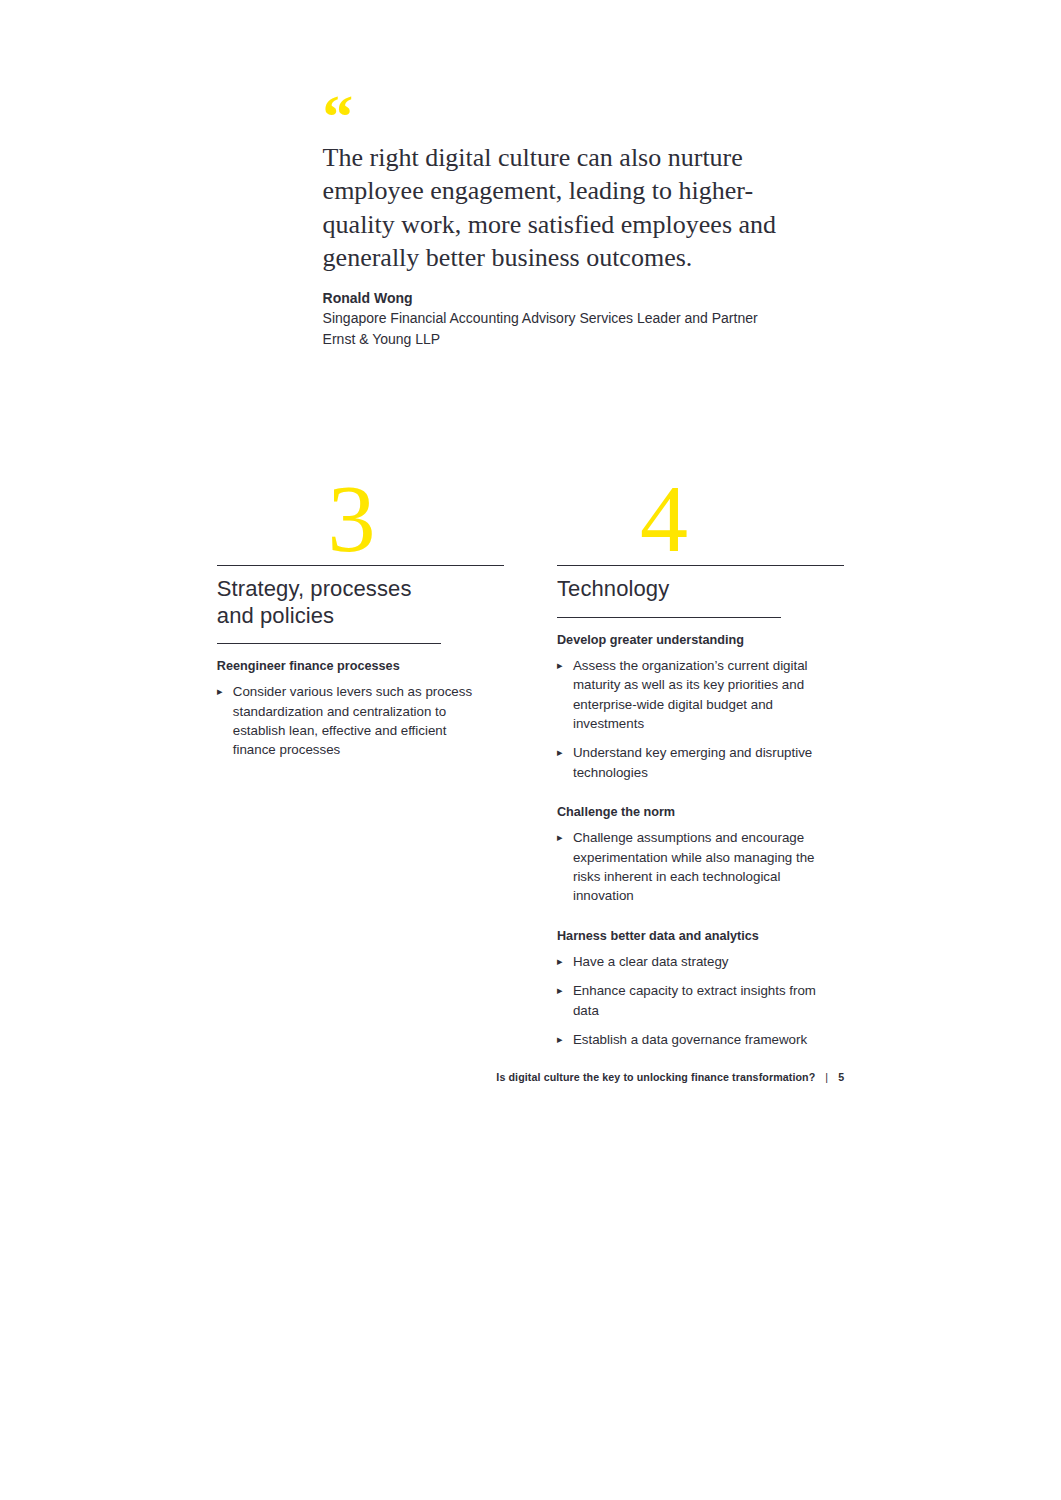“
The right digital culture can also nurture employee engagement, leading to higher-quality work, more satisfied employees and generally better business outcomes.
Ronald Wong
Singapore Financial Accounting Advisory Services Leader and Partner
Ernst & Young LLP
3
Strategy, processes
and policies
Reengineer finance processes
Consider various levers such as process standardization and centralization to establish lean, effective and efficient finance processes
4
Technology
Develop greater understanding
Assess the organization’s current digital maturity as well as its key priorities and enterprise-wide digital budget and investments
Understand key emerging and disruptive technologies
Challenge the norm
Challenge assumptions and encourage experimentation while also managing the risks inherent in each technological innovation
Harness better data and analytics
Have a clear data strategy
Enhance capacity to extract insights from data
Establish a data governance framework
Is digital culture the key to unlocking finance transformation? | 5